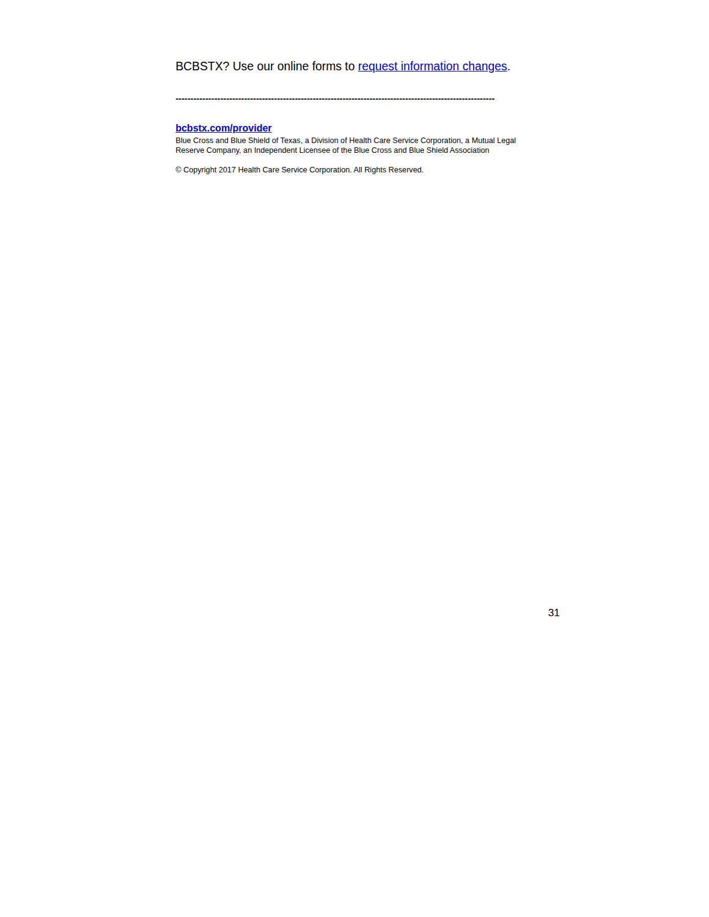BCBSTX? Use our online forms to request information changes.
-----------------------------------------------------------------------------------------------------------
bcbstx.com/provider
Blue Cross and Blue Shield of Texas, a Division of Health Care Service Corporation, a Mutual Legal Reserve Company, an Independent Licensee of the Blue Cross and Blue Shield Association
© Copyright 2017 Health Care Service Corporation. All Rights Reserved.
31